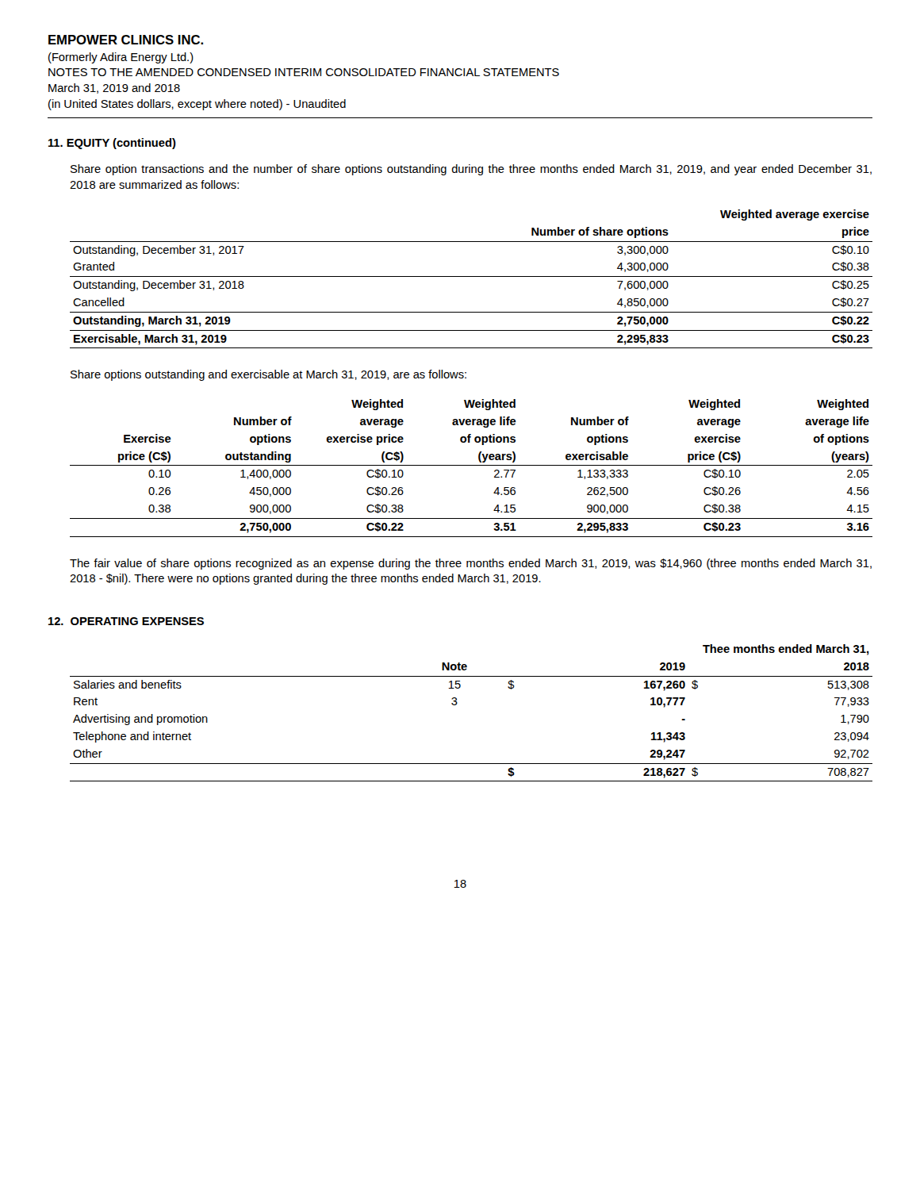EMPOWER CLINICS INC.
(Formerly Adira Energy Ltd.)
NOTES TO THE AMENDED CONDENSED INTERIM CONSOLIDATED FINANCIAL STATEMENTS
March 31, 2019 and 2018
(in United States dollars, except where noted) - Unaudited
11. EQUITY (continued)
Share option transactions and the number of share options outstanding during the three months ended March 31, 2019, and year ended December 31, 2018 are summarized as follows:
| | | Weighted average exercise |
| | Number of share options | price |
| Outstanding, December 31, 2017 | 3,300,000 | C$0.10 |
| Granted | 4,300,000 | C$0.38 |
| Outstanding, December 31, 2018 | 7,600,000 | C$0.25 |
| Cancelled | 4,850,000 | C$0.27 |
| Outstanding, March 31, 2019 | 2,750,000 | C$0.22 |
| Exercisable, March 31, 2019 | 2,295,833 | C$0.23 |
Share options outstanding and exercisable at March 31, 2019, are as follows:
| | | Weighted | Weighted | | Weighted | Weighted |
| | Number of | average | average life | Number of | average | average life |
| Exercise | options | exercise price | of options | options | exercise | of options |
| price (C$) | outstanding | (C$) | (years) | exercisable | price (C$) | (years) |
| 0.10 | 1,400,000 | C$0.10 | 2.77 | 1,133,333 | C$0.10 | 2.05 |
| 0.26 | 450,000 | C$0.26 | 4.56 | 262,500 | C$0.26 | 4.56 |
| 0.38 | 900,000 | C$0.38 | 4.15 | 900,000 | C$0.38 | 4.15 |
| | 2,750,000 | C$0.22 | 3.51 | 2,295,833 | C$0.23 | 3.16 |
The fair value of share options recognized as an expense during the three months ended March 31, 2019, was $14,960 (three months ended March 31, 2018 - $nil). There were no options granted during the three months ended March 31, 2019.
12. OPERATING EXPENSES
| | | Thee months ended March 31, |
| | Note | 2019 | 2018 |
| Salaries and benefits | 15 | $ | 167,260 | $ | 513,308 |
| Rent | 3 | | 10,777 | | 77,933 |
| Advertising and promotion | | | - | | 1,790 |
| Telephone and internet | | | 11,343 | | 23,094 |
| Other | | | 29,247 | | 92,702 |
| | | $ | 218,627 | $ | 708,827 |
18